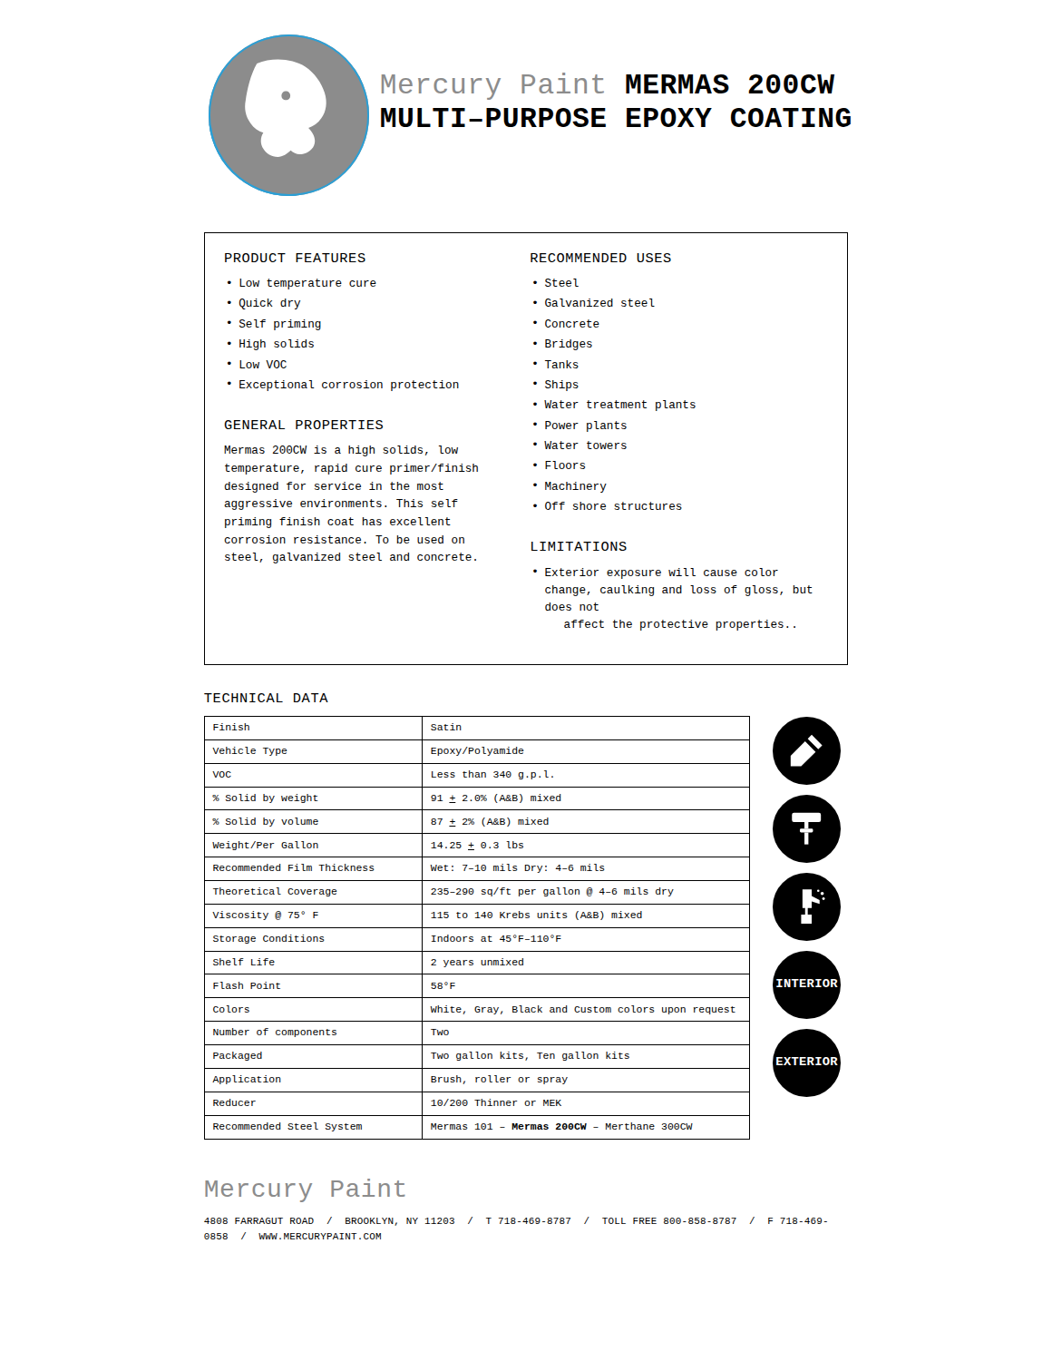Mercury Paint MERMAS 200CW
MULTI–PURPOSE EPOXY COATING
PRODUCT FEATURES
Low temperature cure
Quick dry
Self priming
High solids
Low VOC
Exceptional corrosion protection
GENERAL PROPERTIES
Mermas 200CW is a high solids, low temperature, rapid cure primer/finish designed for service in the most aggressive environments. This self priming finish coat has excellent corrosion resistance. To be used on steel, galvanized steel and concrete.
RECOMMENDED USES
Steel
Galvanized steel
Concrete
Bridges
Tanks
Ships
Water treatment plants
Power plants
Water towers
Floors
Machinery
Off shore structures
LIMITATIONS
Exterior exposure will cause color change, caulking and loss of gloss, but does not affect the protective properties..
TECHNICAL DATA
| Finish | Satin |
| Vehicle Type | Epoxy/Polyamide |
| VOC | Less than 340 g.p.l. |
| % Solid by weight | 91 + 2.0% (A&B) mixed |
| % Solid by volume | 87 + 2% (A&B) mixed |
| Weight/Per Gallon | 14.25 + 0.3 lbs |
| Recommended Film Thickness | Wet: 7–10 mils Dry: 4–6 mils |
| Theoretical Coverage | 235–290 sq/ft per gallon @ 4–6 mils dry |
| Viscosity @ 75° F | 115 to 140 Krebs units (A&B) mixed |
| Storage Conditions | Indoors at 45°F–110°F |
| Shelf Life | 2 years unmixed |
| Flash Point | 58°F |
| Colors | White, Gray, Black and Custom colors upon request |
| Number of components | Two |
| Packaged | Two gallon kits, Ten gallon kits |
| Application | Brush, roller or spray |
| Reducer | 10/200 Thinner or MEK |
| Recommended Steel System | Mermas 101 – Mermas 200CW – Merthane 300CW |
INTERIOR
EXTERIOR
Mercury Paint
4808 FARRAGUT ROAD / BROOKLYN, NY 11203 / T 718-469-8787 / TOLL FREE 800-858-8787 / F 718-469-0858 / WWW.MERCURYPAINT.COM